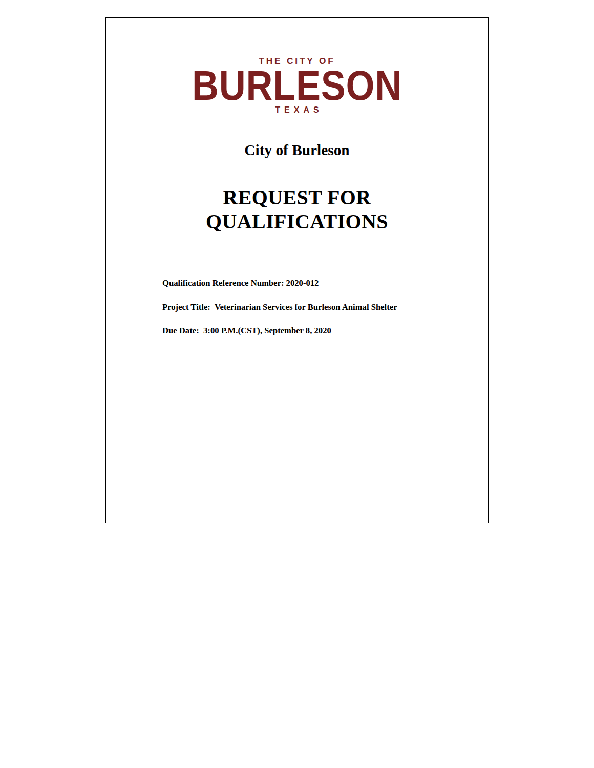THE CITY OF
BURLESON
TEXAS
City of Burleson
REQUEST FOR QUALIFICATIONS
Qualification Reference Number: 2020-012
Project Title: Veterinarian Services for Burleson Animal Shelter
Due Date: 3:00 P.M.(CST), September 8, 2020